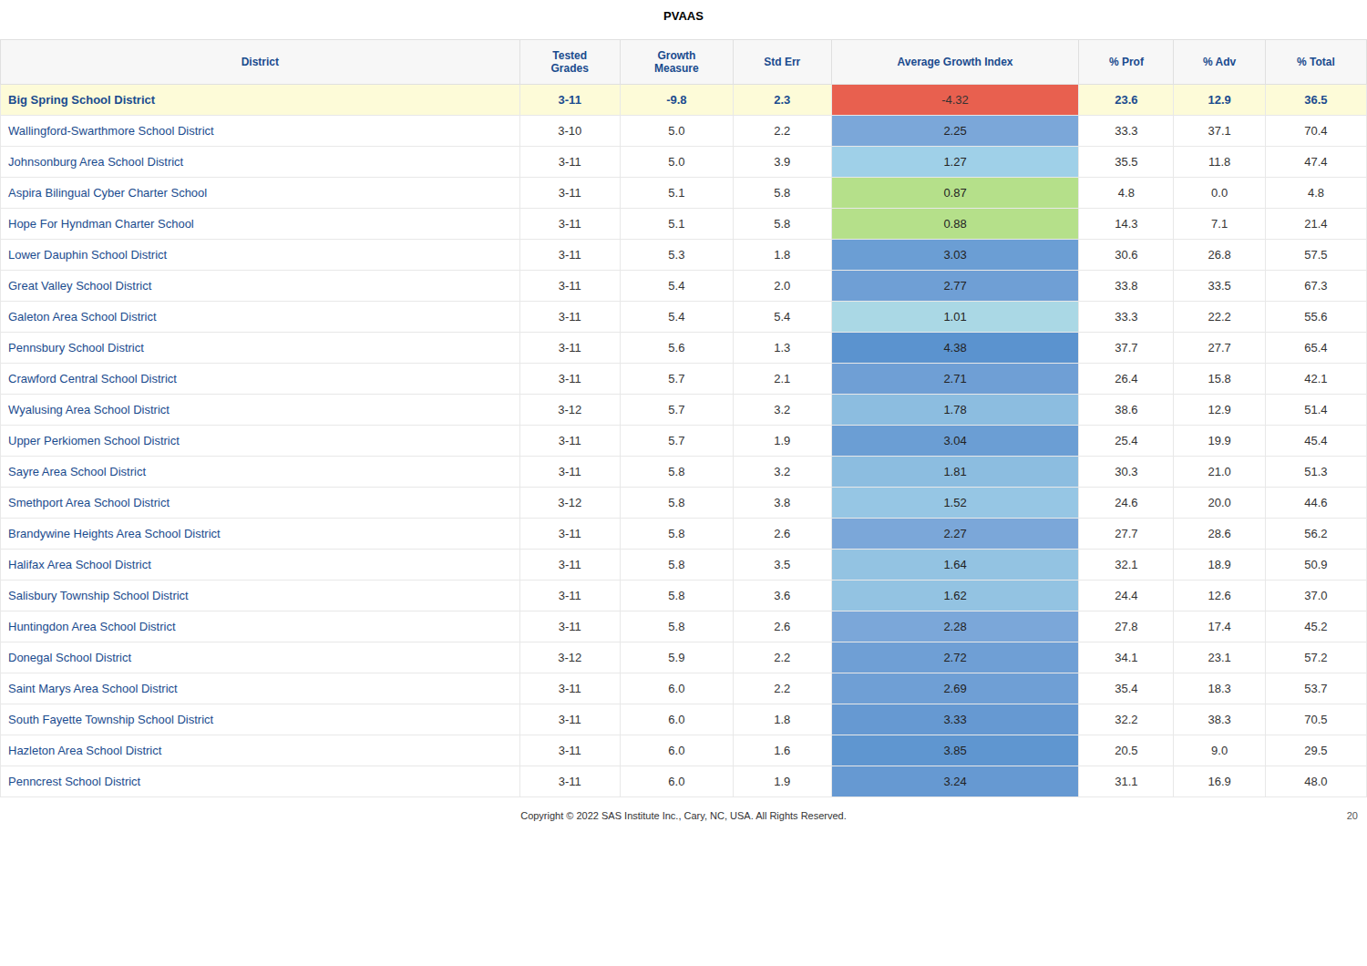PVAAS
| District | Tested Grades | Growth Measure | Std Err | Average Growth Index | % Prof | % Adv | % Total |
| --- | --- | --- | --- | --- | --- | --- | --- |
| Big Spring School District | 3-11 | -9.8 | 2.3 | -4.32 | 23.6 | 12.9 | 36.5 |
| Wallingford-Swarthmore School District | 3-10 | 5.0 | 2.2 | 2.25 | 33.3 | 37.1 | 70.4 |
| Johnsonburg Area School District | 3-11 | 5.0 | 3.9 | 1.27 | 35.5 | 11.8 | 47.4 |
| Aspira Bilingual Cyber Charter School | 3-11 | 5.1 | 5.8 | 0.87 | 4.8 | 0.0 | 4.8 |
| Hope For Hyndman Charter School | 3-11 | 5.1 | 5.8 | 0.88 | 14.3 | 7.1 | 21.4 |
| Lower Dauphin School District | 3-11 | 5.3 | 1.8 | 3.03 | 30.6 | 26.8 | 57.5 |
| Great Valley School District | 3-11 | 5.4 | 2.0 | 2.77 | 33.8 | 33.5 | 67.3 |
| Galeton Area School District | 3-11 | 5.4 | 5.4 | 1.01 | 33.3 | 22.2 | 55.6 |
| Pennsbury School District | 3-11 | 5.6 | 1.3 | 4.38 | 37.7 | 27.7 | 65.4 |
| Crawford Central School District | 3-11 | 5.7 | 2.1 | 2.71 | 26.4 | 15.8 | 42.1 |
| Wyalusing Area School District | 3-12 | 5.7 | 3.2 | 1.78 | 38.6 | 12.9 | 51.4 |
| Upper Perkiomen School District | 3-11 | 5.7 | 1.9 | 3.04 | 25.4 | 19.9 | 45.4 |
| Sayre Area School District | 3-11 | 5.8 | 3.2 | 1.81 | 30.3 | 21.0 | 51.3 |
| Smethport Area School District | 3-12 | 5.8 | 3.8 | 1.52 | 24.6 | 20.0 | 44.6 |
| Brandywine Heights Area School District | 3-11 | 5.8 | 2.6 | 2.27 | 27.7 | 28.6 | 56.2 |
| Halifax Area School District | 3-11 | 5.8 | 3.5 | 1.64 | 32.1 | 18.9 | 50.9 |
| Salisbury Township School District | 3-11 | 5.8 | 3.6 | 1.62 | 24.4 | 12.6 | 37.0 |
| Huntingdon Area School District | 3-11 | 5.8 | 2.6 | 2.28 | 27.8 | 17.4 | 45.2 |
| Donegal School District | 3-12 | 5.9 | 2.2 | 2.72 | 34.1 | 23.1 | 57.2 |
| Saint Marys Area School District | 3-11 | 6.0 | 2.2 | 2.69 | 35.4 | 18.3 | 53.7 |
| South Fayette Township School District | 3-11 | 6.0 | 1.8 | 3.33 | 32.2 | 38.3 | 70.5 |
| Hazleton Area School District | 3-11 | 6.0 | 1.6 | 3.85 | 20.5 | 9.0 | 29.5 |
| Penncrest School District | 3-11 | 6.0 | 1.9 | 3.24 | 31.1 | 16.9 | 48.0 |
Copyright © 2022 SAS Institute Inc., Cary, NC, USA. All Rights Reserved. 20